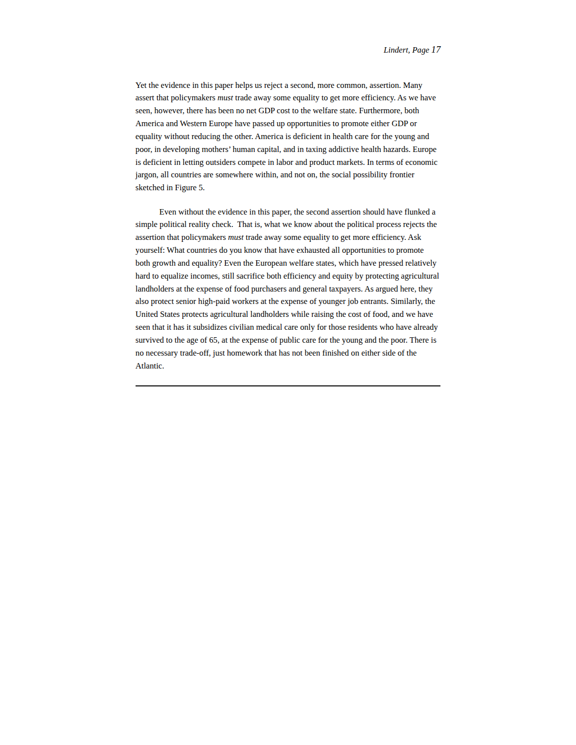Lindert, Page 17
Yet the evidence in this paper helps us reject a second, more common, assertion. Many assert that policymakers must trade away some equality to get more efficiency. As we have seen, however, there has been no net GDP cost to the welfare state. Furthermore, both America and Western Europe have passed up opportunities to promote either GDP or equality without reducing the other. America is deficient in health care for the young and poor, in developing mothers’ human capital, and in taxing addictive health hazards. Europe is deficient in letting outsiders compete in labor and product markets. In terms of economic jargon, all countries are somewhere within, and not on, the social possibility frontier sketched in Figure 5.
Even without the evidence in this paper, the second assertion should have flunked a simple political reality check. That is, what we know about the political process rejects the assertion that policymakers must trade away some equality to get more efficiency. Ask yourself: What countries do you know that have exhausted all opportunities to promote both growth and equality? Even the European welfare states, which have pressed relatively hard to equalize incomes, still sacrifice both efficiency and equity by protecting agricultural landholders at the expense of food purchasers and general taxpayers. As argued here, they also protect senior high-paid workers at the expense of younger job entrants. Similarly, the United States protects agricultural landholders while raising the cost of food, and we have seen that it has it subsidizes civilian medical care only for those residents who have already survived to the age of 65, at the expense of public care for the young and the poor. There is no necessary trade-off, just homework that has not been finished on either side of the Atlantic.